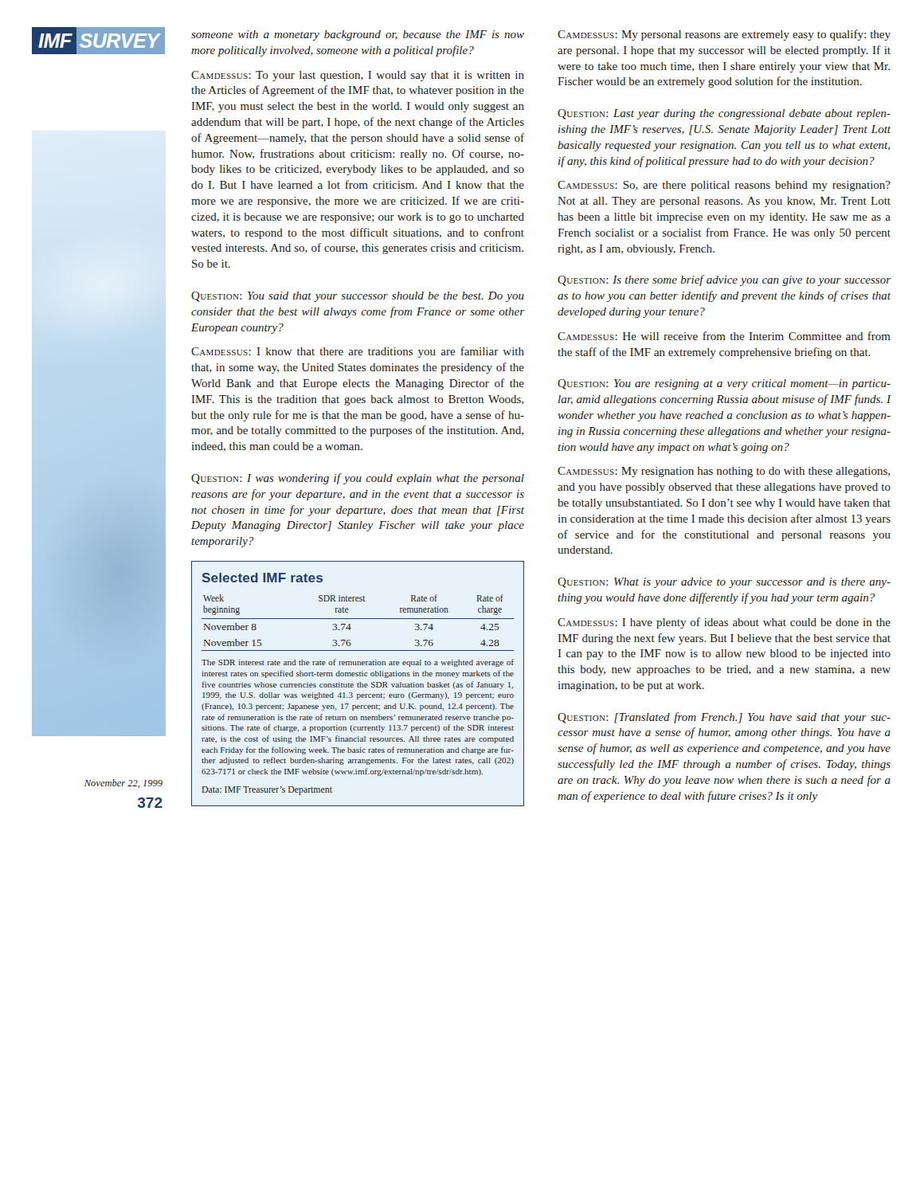IMF
SURVEY
November 22, 1999
372
someone with a monetary background or, because the IMF is now more politically involved, someone with a political profile?
Camdessus: To your last question, I would say that it is written in the Articles of Agreement of the IMF that, to whatever position in the IMF, you must select the best in the world. I would only suggest an addendum that will be part, I hope, of the next change of the Articles of Agreement—namely, that the person should have a solid sense of humor. Now, frustrations about criticism: really no. Of course, nobody likes to be criticized, everybody likes to be applauded, and so do I. But I have learned a lot from criticism. And I know that the more we are responsive, the more we are criticized. If we are criticized, it is because we are responsive; our work is to go to uncharted waters, to respond to the most difficult situations, and to confront vested interests. And so, of course, this generates crisis and criticism. So be it.
Question: You said that your successor should be the best. Do you consider that the best will always come from France or some other European country?
Camdessus: I know that there are traditions you are familiar with that, in some way, the United States dominates the presidency of the World Bank and that Europe elects the Managing Director of the IMF. This is the tradition that goes back almost to Bretton Woods, but the only rule for me is that the man be good, have a sense of humor, and be totally committed to the purposes of the institution. And, indeed, this man could be a woman.
Question: I was wondering if you could explain what the personal reasons are for your departure, and in the event that a successor is not chosen in time for your departure, does that mean that [First Deputy Managing Director] Stanley Fischer will take your place temporarily?
Selected IMF rates
| Week beginning | SDR interest rate | Rate of remuneration | Rate of charge |
| --- | --- | --- | --- |
| November 8 | 3.74 | 3.74 | 4.25 |
| November 15 | 3.76 | 3.76 | 4.28 |
The SDR interest rate and the rate of remuneration are equal to a weighted average of interest rates on specified short-term domestic obligations in the money markets of the five countries whose currencies constitute the SDR valuation basket (as of January 1, 1999, the U.S. dollar was weighted 41.3 percent; euro (Germany), 19 percent; euro (France), 10.3 percent; Japanese yen, 17 percent; and U.K. pound, 12.4 percent). The rate of remuneration is the rate of return on members’ remunerated reserve tranche positions. The rate of charge, a proportion (currently 113.7 percent) of the SDR interest rate, is the cost of using the IMF’s financial resources. All three rates are computed each Friday for the following week. The basic rates of remuneration and charge are further adjusted to reflect burden-sharing arrangements. For the latest rates, call (202) 623-7171 or check the IMF website (www.imf.org/external/np/tre/sdr/sdr.htm).
Data: IMF Treasurer’s Department
Camdessus: My personal reasons are extremely easy to qualify: they are personal. I hope that my successor will be elected promptly. If it were to take too much time, then I share entirely your view that Mr. Fischer would be an extremely good solution for the institution.
Question: Last year during the congressional debate about replenishing the IMF’s reserves, [U.S. Senate Majority Leader] Trent Lott basically requested your resignation. Can you tell us to what extent, if any, this kind of political pressure had to do with your decision?
Camdessus: So, are there political reasons behind my resignation? Not at all. They are personal reasons. As you know, Mr. Trent Lott has been a little bit imprecise even on my identity. He saw me as a French socialist or a socialist from France. He was only 50 percent right, as I am, obviously, French.
Question: Is there some brief advice you can give to your successor as to how you can better identify and prevent the kinds of crises that developed during your tenure?
Camdessus: He will receive from the Interim Committee and from the staff of the IMF an extremely comprehensive briefing on that.
Question: You are resigning at a very critical moment—in particular, amid allegations concerning Russia about misuse of IMF funds. I wonder whether you have reached a conclusion as to what’s happening in Russia concerning these allegations and whether your resignation would have any impact on what’s going on?
Camdessus: My resignation has nothing to do with these allegations, and you have possibly observed that these allegations have proved to be totally unsubstantiated. So I don’t see why I would have taken that in consideration at the time I made this decision after almost 13 years of service and for the constitutional and personal reasons you understand.
Question: What is your advice to your successor and is there anything you would have done differently if you had your term again?
Camdessus: I have plenty of ideas about what could be done in the IMF during the next few years. But I believe that the best service that I can pay to the IMF now is to allow new blood to be injected into this body, new approaches to be tried, and a new stamina, a new imagination, to be put at work.
Question: [Translated from French.] You have said that your successor must have a sense of humor, among other things. You have a sense of humor, as well as experience and competence, and you have successfully led the IMF through a number of crises. Today, things are on track. Why do you leave now when there is such a need for a man of experience to deal with future crises? Is it only